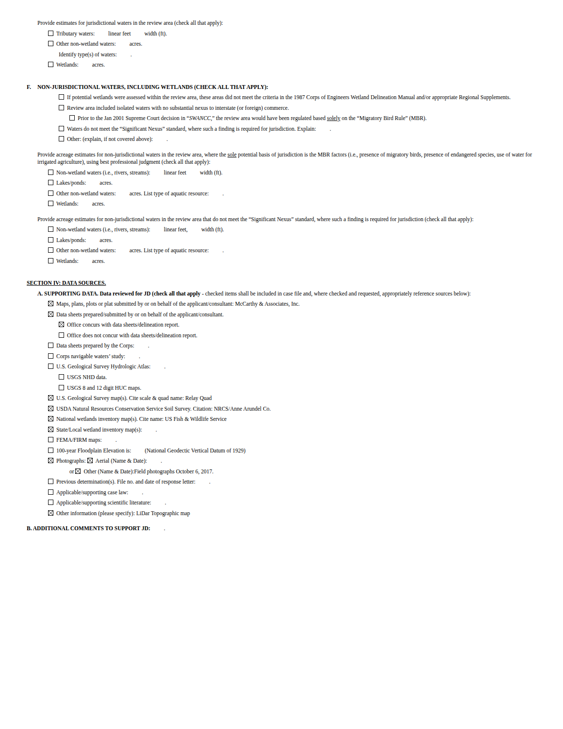Provide estimates for jurisdictional waters in the review area (check all that apply):
Tributary waters: linear feet width (ft).
Other non-wetland waters: acres.
Identify type(s) of waters: .
Wetlands: acres.
F. NON-JURISDICTIONAL WATERS, INCLUDING WETLANDS (CHECK ALL THAT APPLY):
If potential wetlands were assessed within the review area, these areas did not meet the criteria in the 1987 Corps of Engineers Wetland Delineation Manual and/or appropriate Regional Supplements.
Review area included isolated waters with no substantial nexus to interstate (or foreign) commerce.
Prior to the Jan 2001 Supreme Court decision in “SWANCC,” the review area would have been regulated based solely on the “Migratory Bird Rule” (MBR).
Waters do not meet the “Significant Nexus” standard, where such a finding is required for jurisdiction. Explain: .
Other: (explain, if not covered above): .
Provide acreage estimates for non-jurisdictional waters in the review area, where the sole potential basis of jurisdiction is the MBR factors (i.e., presence of migratory birds, presence of endangered species, use of water for irrigated agriculture), using best professional judgment (check all that apply):
Non-wetland waters (i.e., rivers, streams): linear feet width (ft).
Lakes/ponds: acres.
Other non-wetland waters: acres. List type of aquatic resource: .
Wetlands: acres.
Provide acreage estimates for non-jurisdictional waters in the review area that do not meet the “Significant Nexus” standard, where such a finding is required for jurisdiction (check all that apply):
Non-wetland waters (i.e., rivers, streams): linear feet, width (ft).
Lakes/ponds: acres.
Other non-wetland waters: acres. List type of aquatic resource: .
Wetlands: acres.
SECTION IV: DATA SOURCES.
A. SUPPORTING DATA. Data reviewed for JD (check all that apply - checked items shall be included in case file and, where checked and requested, appropriately reference sources below):
Maps, plans, plots or plat submitted by or on behalf of the applicant/consultant: McCarthy & Associates, Inc.
Data sheets prepared/submitted by or on behalf of the applicant/consultant.
Office concurs with data sheets/delineation report.
Office does not concur with data sheets/delineation report.
Data sheets prepared by the Corps: .
Corps navigable waters’ study: .
U.S. Geological Survey Hydrologic Atlas: .
USGS NHD data.
USGS 8 and 12 digit HUC maps.
U.S. Geological Survey map(s). Cite scale & quad name: Relay Quad
USDA Natural Resources Conservation Service Soil Survey. Citation: NRCS/Anne Arundel Co.
National wetlands inventory map(s). Cite name: US Fish & Wildlife Service
State/Local wetland inventory map(s): .
FEMA/FIRM maps: .
100-year Floodplain Elevation is: (National Geodectic Vertical Datum of 1929)
Photographs: Aerial (Name & Date): .
or Other (Name & Date):Field photographs October 6, 2017.
Previous determination(s). File no. and date of response letter: .
Applicable/supporting case law: .
Applicable/supporting scientific literature: .
Other information (please specify): LiDar Topographic map
B. ADDITIONAL COMMENTS TO SUPPORT JD: .